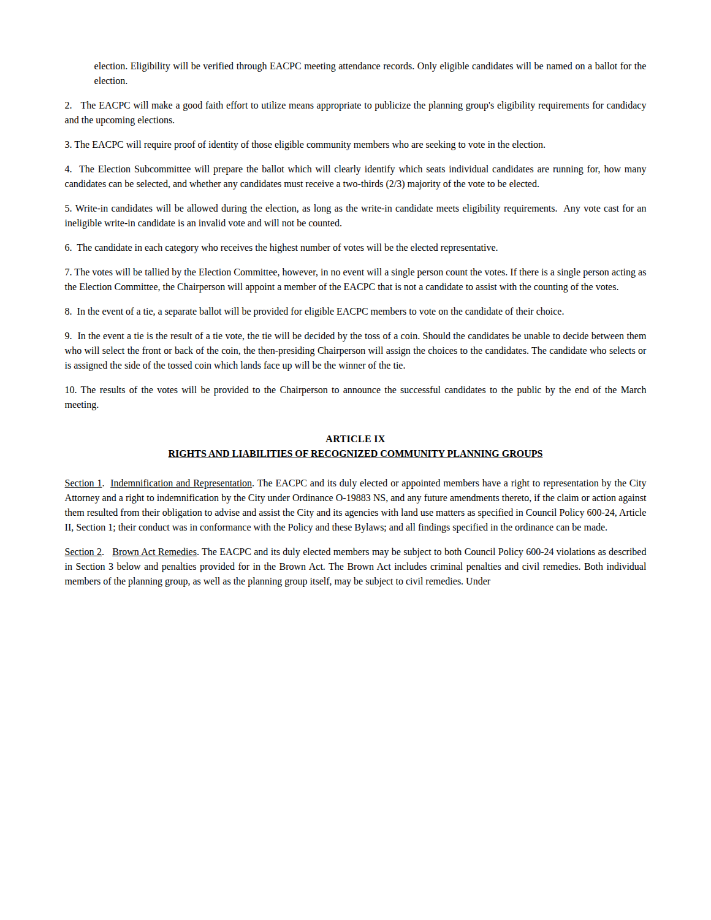election. Eligibility will be verified through EACPC meeting attendance records. Only eligible candidates will be named on a ballot for the election.
2. The EACPC will make a good faith effort to utilize means appropriate to publicize the planning group's eligibility requirements for candidacy and the upcoming elections.
3. The EACPC will require proof of identity of those eligible community members who are seeking to vote in the election.
4. The Election Subcommittee will prepare the ballot which will clearly identify which seats individual candidates are running for, how many candidates can be selected, and whether any candidates must receive a two-thirds (2/3) majority of the vote to be elected.
5. Write-in candidates will be allowed during the election, as long as the write-in candidate meets eligibility requirements. Any vote cast for an ineligible write-in candidate is an invalid vote and will not be counted.
6. The candidate in each category who receives the highest number of votes will be the elected representative.
7. The votes will be tallied by the Election Committee, however, in no event will a single person count the votes. If there is a single person acting as the Election Committee, the Chairperson will appoint a member of the EACPC that is not a candidate to assist with the counting of the votes.
8. In the event of a tie, a separate ballot will be provided for eligible EACPC members to vote on the candidate of their choice.
9. In the event a tie is the result of a tie vote, the tie will be decided by the toss of a coin. Should the candidates be unable to decide between them who will select the front or back of the coin, the then-presiding Chairperson will assign the choices to the candidates. The candidate who selects or is assigned the side of the tossed coin which lands face up will be the winner of the tie.
10. The results of the votes will be provided to the Chairperson to announce the successful candidates to the public by the end of the March meeting.
ARTICLE IX
RIGHTS AND LIABILITIES OF RECOGNIZED COMMUNITY PLANNING GROUPS
Section 1. Indemnification and Representation. The EACPC and its duly elected or appointed members have a right to representation by the City Attorney and a right to indemnification by the City under Ordinance O-19883 NS, and any future amendments thereto, if the claim or action against them resulted from their obligation to advise and assist the City and its agencies with land use matters as specified in Council Policy 600-24, Article II, Section 1; their conduct was in conformance with the Policy and these Bylaws; and all findings specified in the ordinance can be made.
Section 2. Brown Act Remedies. The EACPC and its duly elected members may be subject to both Council Policy 600-24 violations as described in Section 3 below and penalties provided for in the Brown Act. The Brown Act includes criminal penalties and civil remedies. Both individual members of the planning group, as well as the planning group itself, may be subject to civil remedies. Under